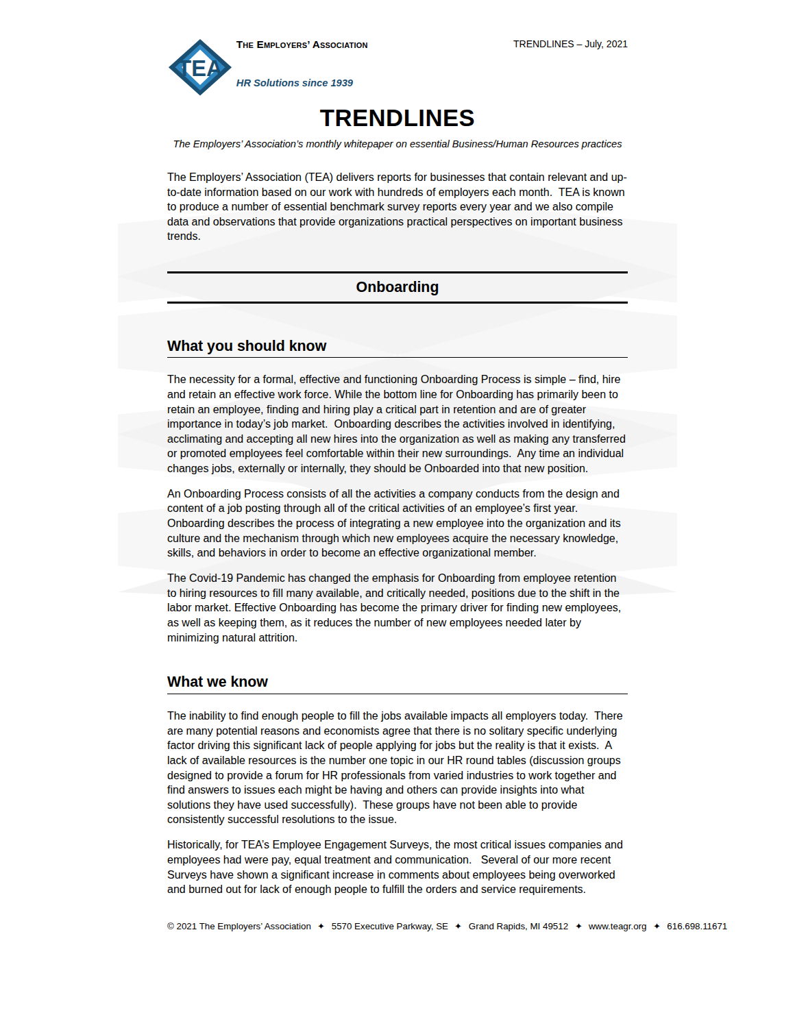TEA
The Employers’ Association
HR Solutions since 1939
TRENDLINES – July, 2021
TRENDLINES
The Employers’ Association’s monthly whitepaper on essential Business/Human Resources practices
The Employers’ Association (TEA) delivers reports for businesses that contain relevant and up-to-date information based on our work with hundreds of employers each month. TEA is known to produce a number of essential benchmark survey reports every year and we also compile data and observations that provide organizations practical perspectives on important business trends.
Onboarding
What you should know
The necessity for a formal, effective and functioning Onboarding Process is simple – find, hire and retain an effective work force. While the bottom line for Onboarding has primarily been to retain an employee, finding and hiring play a critical part in retention and are of greater importance in today’s job market. Onboarding describes the activities involved in identifying, acclimating and accepting all new hires into the organization as well as making any transferred or promoted employees feel comfortable within their new surroundings. Any time an individual changes jobs, externally or internally, they should be Onboarded into that new position.
An Onboarding Process consists of all the activities a company conducts from the design and content of a job posting through all of the critical activities of an employee’s first year. Onboarding describes the process of integrating a new employee into the organization and its culture and the mechanism through which new employees acquire the necessary knowledge, skills, and behaviors in order to become an effective organizational member.
The Covid-19 Pandemic has changed the emphasis for Onboarding from employee retention to hiring resources to fill many available, and critically needed, positions due to the shift in the labor market. Effective Onboarding has become the primary driver for finding new employees, as well as keeping them, as it reduces the number of new employees needed later by minimizing natural attrition.
What we know
The inability to find enough people to fill the jobs available impacts all employers today. There are many potential reasons and economists agree that there is no solitary specific underlying factor driving this significant lack of people applying for jobs but the reality is that it exists. A lack of available resources is the number one topic in our HR round tables (discussion groups designed to provide a forum for HR professionals from varied industries to work together and find answers to issues each might be having and others can provide insights into what solutions they have used successfully). These groups have not been able to provide consistently successful resolutions to the issue.
Historically, for TEA’s Employee Engagement Surveys, the most critical issues companies and employees had were pay, equal treatment and communication. Several of our more recent Surveys have shown a significant increase in comments about employees being overworked and burned out for lack of enough people to fulfill the orders and service requirements.
© 2021 The Employers’ Association ✦ 5570 Executive Parkway, SE ✦ Grand Rapids, MI 49512 ✦ www.teagr.org ✦ 616.698.1167
1